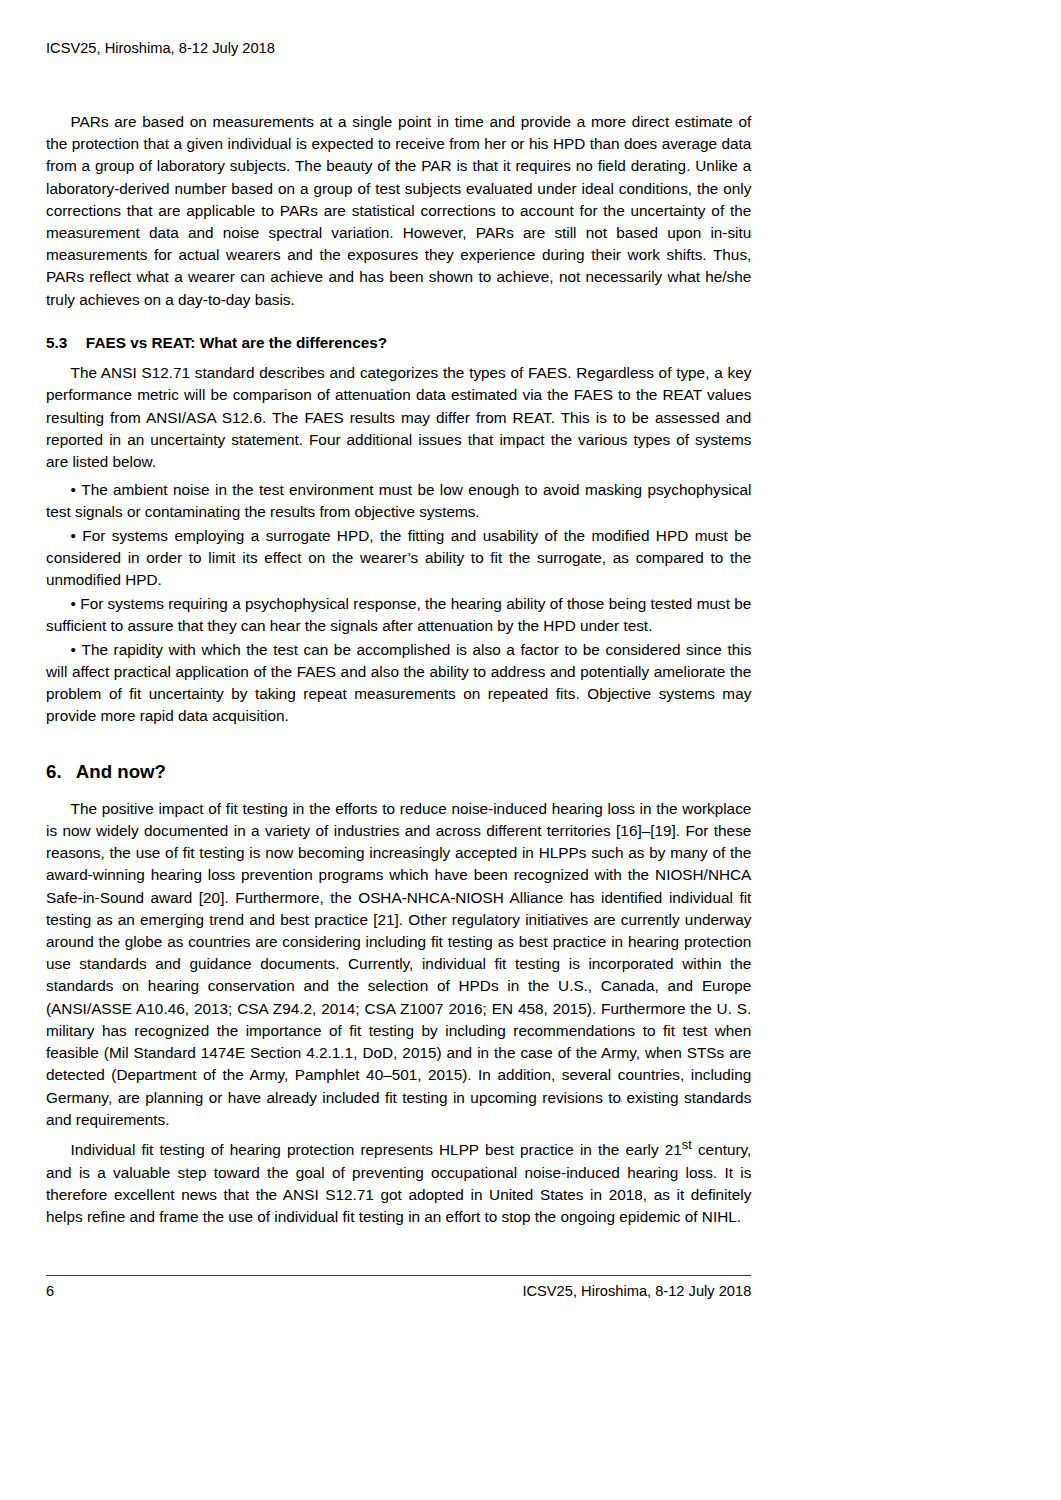ICSV25, Hiroshima, 8-12 July 2018
PARs are based on measurements at a single point in time and provide a more direct estimate of the protection that a given individual is expected to receive from her or his HPD than does average data from a group of laboratory subjects. The beauty of the PAR is that it requires no field derating. Unlike a laboratory-derived number based on a group of test subjects evaluated under ideal conditions, the only corrections that are applicable to PARs are statistical corrections to account for the uncertainty of the measurement data and noise spectral variation. However, PARs are still not based upon in-situ measurements for actual wearers and the exposures they experience during their work shifts. Thus, PARs reflect what a wearer can achieve and has been shown to achieve, not necessarily what he/she truly achieves on a day-to-day basis.
5.3 FAES vs REAT: What are the differences?
The ANSI S12.71 standard describes and categorizes the types of FAES. Regardless of type, a key performance metric will be comparison of attenuation data estimated via the FAES to the REAT values resulting from ANSI/ASA S12.6. The FAES results may differ from REAT. This is to be assessed and reported in an uncertainty statement. Four additional issues that impact the various types of systems are listed below.
The ambient noise in the test environment must be low enough to avoid masking psychophysical test signals or contaminating the results from objective systems.
For systems employing a surrogate HPD, the fitting and usability of the modified HPD must be considered in order to limit its effect on the wearer’s ability to fit the surrogate, as compared to the unmodified HPD.
For systems requiring a psychophysical response, the hearing ability of those being tested must be sufficient to assure that they can hear the signals after attenuation by the HPD under test.
The rapidity with which the test can be accomplished is also a factor to be considered since this will affect practical application of the FAES and also the ability to address and potentially ameliorate the problem of fit uncertainty by taking repeat measurements on repeated fits. Objective systems may provide more rapid data acquisition.
6. And now?
The positive impact of fit testing in the efforts to reduce noise-induced hearing loss in the workplace is now widely documented in a variety of industries and across different territories [16]–[19]. For these reasons, the use of fit testing is now becoming increasingly accepted in HLPPs such as by many of the award-winning hearing loss prevention programs which have been recognized with the NIOSH/NHCA Safe-in-Sound award [20]. Furthermore, the OSHA‑NHCA‑NIOSH Alliance has identified individual fit testing as an emerging trend and best practice [21]. Other regulatory initiatives are currently underway around the globe as countries are considering including fit testing as best practice in hearing protection use standards and guidance documents. Currently, individual fit testing is incorporated within the standards on hearing conservation and the selection of HPDs in the U.S., Canada, and Europe (ANSI/ASSE A10.46, 2013; CSA Z94.2, 2014; CSA Z1007 2016; EN 458, 2015). Furthermore the U. S. military has recognized the importance of fit testing by including recommendations to fit test when feasible (Mil Standard 1474E Section 4.2.1.1, DoD, 2015) and in the case of the Army, when STSs are detected (Department of the Army, Pamphlet 40–501, 2015). In addition, several countries, including Germany, are planning or have already included fit testing in upcoming revisions to existing standards and requirements.
Individual fit testing of hearing protection represents HLPP best practice in the early 21st century, and is a valuable step toward the goal of preventing occupational noise-induced hearing loss. It is therefore excellent news that the ANSI S12.71 got adopted in United States in 2018, as it definitely helps refine and frame the use of individual fit testing in an effort to stop the ongoing epidemic of NIHL.
6 ICSV25, Hiroshima, 8-12 July 2018